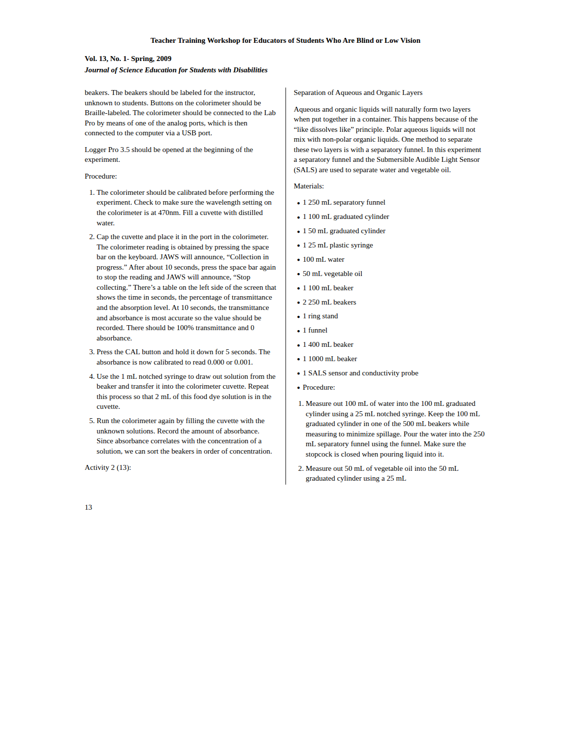Teacher Training Workshop for Educators of Students Who Are Blind or Low Vision
Vol. 13, No. 1- Spring, 2009
Journal of Science Education for Students with Disabilities
beakers. The beakers should be labeled for the instructor, unknown to students. Buttons on the colorimeter should be Braille-labeled. The colorimeter should be connected to the Lab Pro by means of one of the analog ports, which is then connected to the computer via a USB port.
Logger Pro 3.5 should be opened at the beginning of the experiment.
Procedure:
The colorimeter should be calibrated before performing the experiment. Check to make sure the wavelength setting on the colorimeter is at 470nm. Fill a cuvette with distilled water.
Cap the cuvette and place it in the port in the colorimeter. The colorimeter reading is obtained by pressing the space bar on the keyboard. JAWS will announce, “Collection in progress.” After about 10 seconds, press the space bar again to stop the reading and JAWS will announce, “Stop collecting.” There’s a table on the left side of the screen that shows the time in seconds, the percentage of transmittance and the absorption level. At 10 seconds, the transmittance and absorbance is most accurate so the value should be recorded. There should be 100% transmittance and 0 absorbance.
Press the CAL button and hold it down for 5 seconds. The absorbance is now calibrated to read 0.000 or 0.001.
Use the 1 mL notched syringe to draw out solution from the beaker and transfer it into the colorimeter cuvette. Repeat this process so that 2 mL of this food dye solution is in the cuvette.
Run the colorimeter again by filling the cuvette with the unknown solutions. Record the amount of absorbance. Since absorbance correlates with the concentration of a solution, we can sort the beakers in order of concentration.
Activity 2 (13):
Separation of Aqueous and Organic Layers
Aqueous and organic liquids will naturally form two layers when put together in a container. This happens because of the “like dissolves like” principle. Polar aqueous liquids will not mix with non-polar organic liquids. One method to separate these two layers is with a separatory funnel. In this experiment a separatory funnel and the Submersible Audible Light Sensor (SALS) are used to separate water and vegetable oil.
Materials:
1 250 mL separatory funnel
1 100 mL graduated cylinder
1 50 mL graduated cylinder
1 25 mL plastic syringe
100 mL water
50 mL vegetable oil
1 100 mL beaker
2 250 mL beakers
1 ring stand
1 funnel
1 400 mL beaker
1 1000 mL beaker
1 SALS sensor and conductivity probe
Procedure:
Measure out 100 mL of water into the 100 mL graduated cylinder using a 25 mL notched syringe. Keep the 100 mL graduated cylinder in one of the 500 mL beakers while measuring to minimize spillage. Pour the water into the 250 mL separatory funnel using the funnel. Make sure the stopcock is closed when pouring liquid into it.
Measure out 50 mL of vegetable oil into the 50 mL graduated cylinder using a 25 mL
13